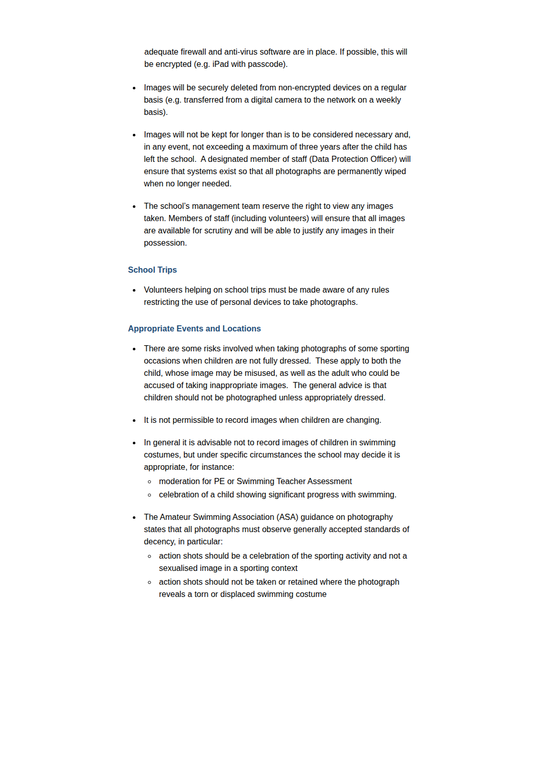adequate firewall and anti-virus software are in place. If possible, this will be encrypted (e.g. iPad with passcode).
Images will be securely deleted from non-encrypted devices on a regular basis (e.g. transferred from a digital camera to the network on a weekly basis).
Images will not be kept for longer than is to be considered necessary and, in any event, not exceeding a maximum of three years after the child has left the school. A designated member of staff (Data Protection Officer) will ensure that systems exist so that all photographs are permanently wiped when no longer needed.
The school’s management team reserve the right to view any images taken. Members of staff (including volunteers) will ensure that all images are available for scrutiny and will be able to justify any images in their possession.
School Trips
Volunteers helping on school trips must be made aware of any rules restricting the use of personal devices to take photographs.
Appropriate Events and Locations
There are some risks involved when taking photographs of some sporting occasions when children are not fully dressed. These apply to both the child, whose image may be misused, as well as the adult who could be accused of taking inappropriate images. The general advice is that children should not be photographed unless appropriately dressed.
It is not permissible to record images when children are changing.
In general it is advisable not to record images of children in swimming costumes, but under specific circumstances the school may decide it is appropriate, for instance:
moderation for PE or Swimming Teacher Assessment
celebration of a child showing significant progress with swimming.
The Amateur Swimming Association (ASA) guidance on photography states that all photographs must observe generally accepted standards of decency, in particular:
action shots should be a celebration of the sporting activity and not a sexualised image in a sporting context
action shots should not be taken or retained where the photograph reveals a torn or displaced swimming costume